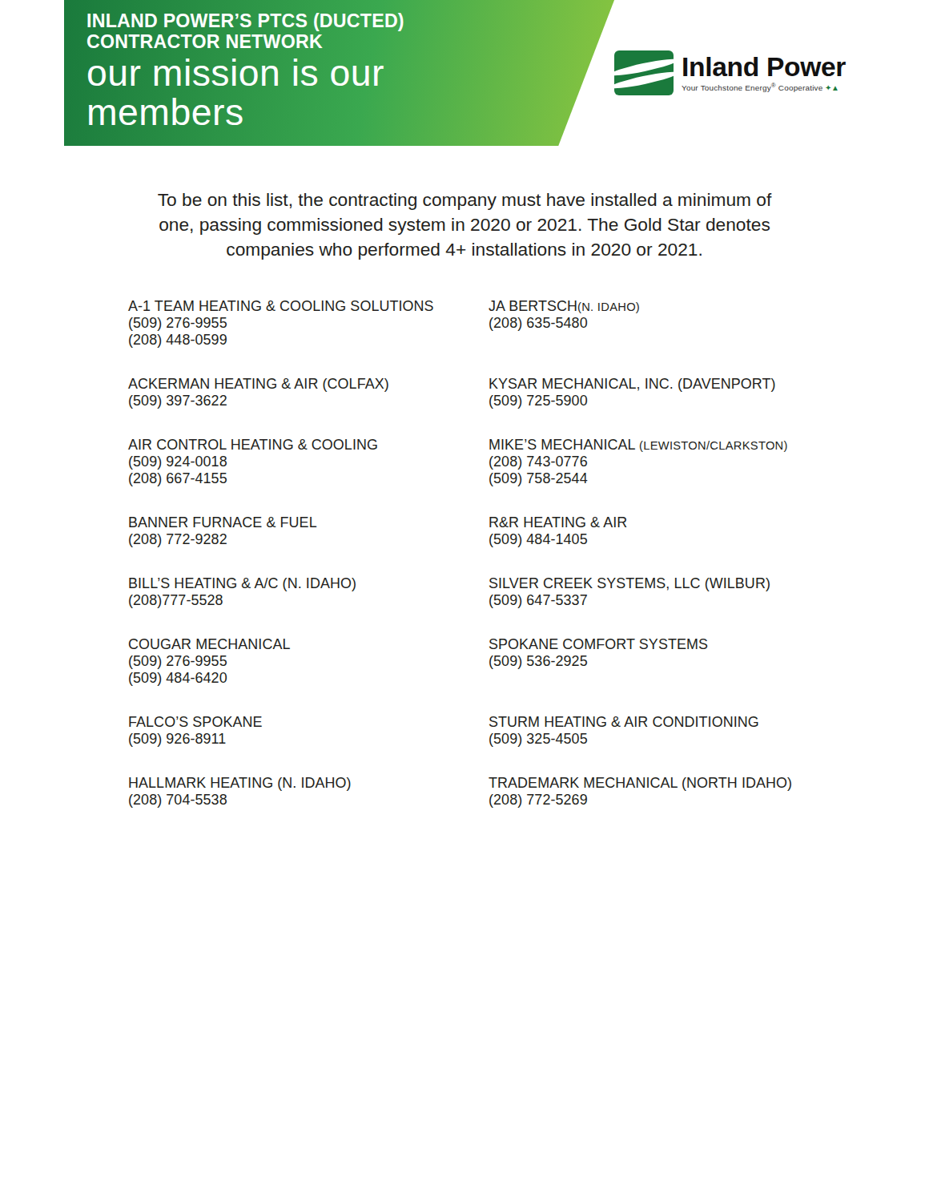Inland Power’s PTCS (Ducted) Contractor Network
our mission is our members
Inland Power Your Touchstone Energy® Cooperative ✦▲
To be on this list, the contracting company must have installed a minimum of one, passing commissioned system in 2020 or 2021. The Gold Star denotes companies who performed 4+ installations in 2020 or 2021.
A-1 Team Heating & Cooling Solutions (509) 276-9955 (208) 448-0599
JA Bertsch(N. Idaho) (208) 635-5480
Ackerman Heating & Air (Colfax) (509) 397-3622
Kysar Mechanical, Inc. (Davenport) (509) 725-5900
Air Control Heating & Cooling (509) 924-0018 (208) 667-4155
Mike’s Mechanical (Lewiston/Clarkston) (208) 743-0776 (509) 758-2544
Banner Furnace & Fuel (208) 772-9282
R&R Heating & Air (509) 484-1405
Bill’s Heating & A/C (N. Idaho) (208)777-5528
Silver Creek Systems, LLC (Wilbur) (509) 647-5337
Cougar Mechanical (509) 276-9955 (509) 484-6420
Spokane Comfort Systems (509) 536-2925
Falco’s Spokane (509) 926-8911
Sturm Heating & Air Conditioning (509) 325-4505
Hallmark Heating (N. Idaho) (208) 704-5538
Trademark Mechanical (North Idaho) (208) 772-5269